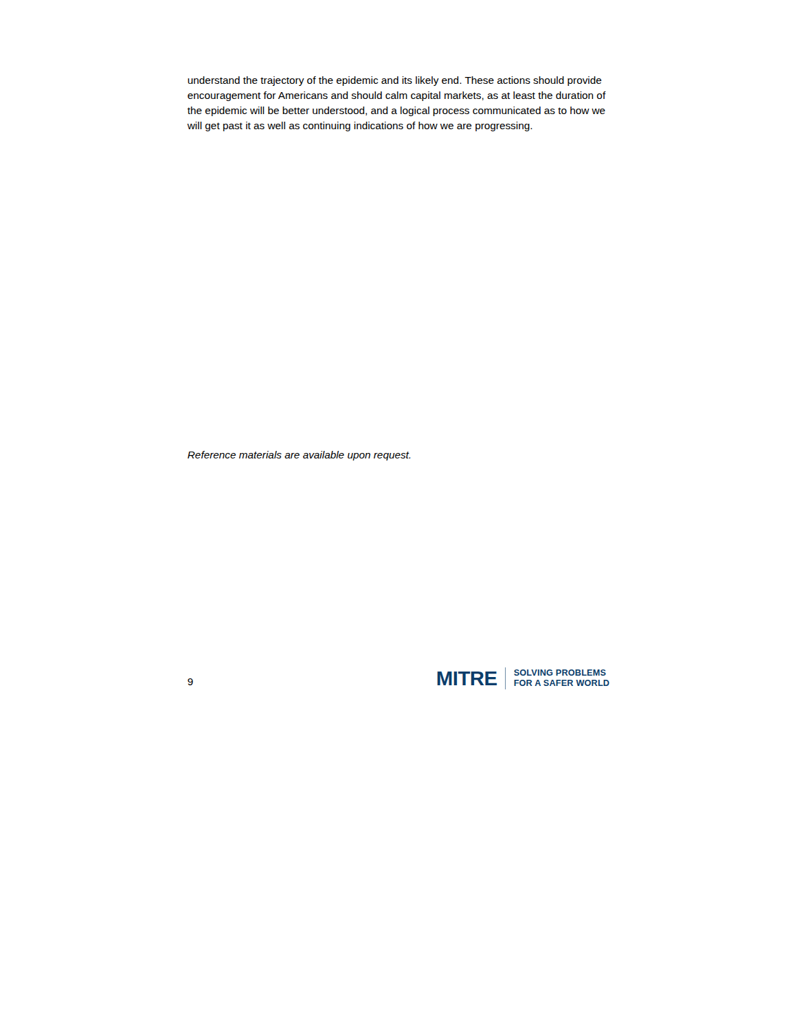understand the trajectory of the epidemic and its likely end. These actions should provide encouragement for Americans and should calm capital markets, as at least the duration of the epidemic will be better understood, and a logical process communicated as to how we will get past it as well as continuing indications of how we are progressing.
Reference materials are available upon request.
9
MITRE
Solving Problems
For a Safer World